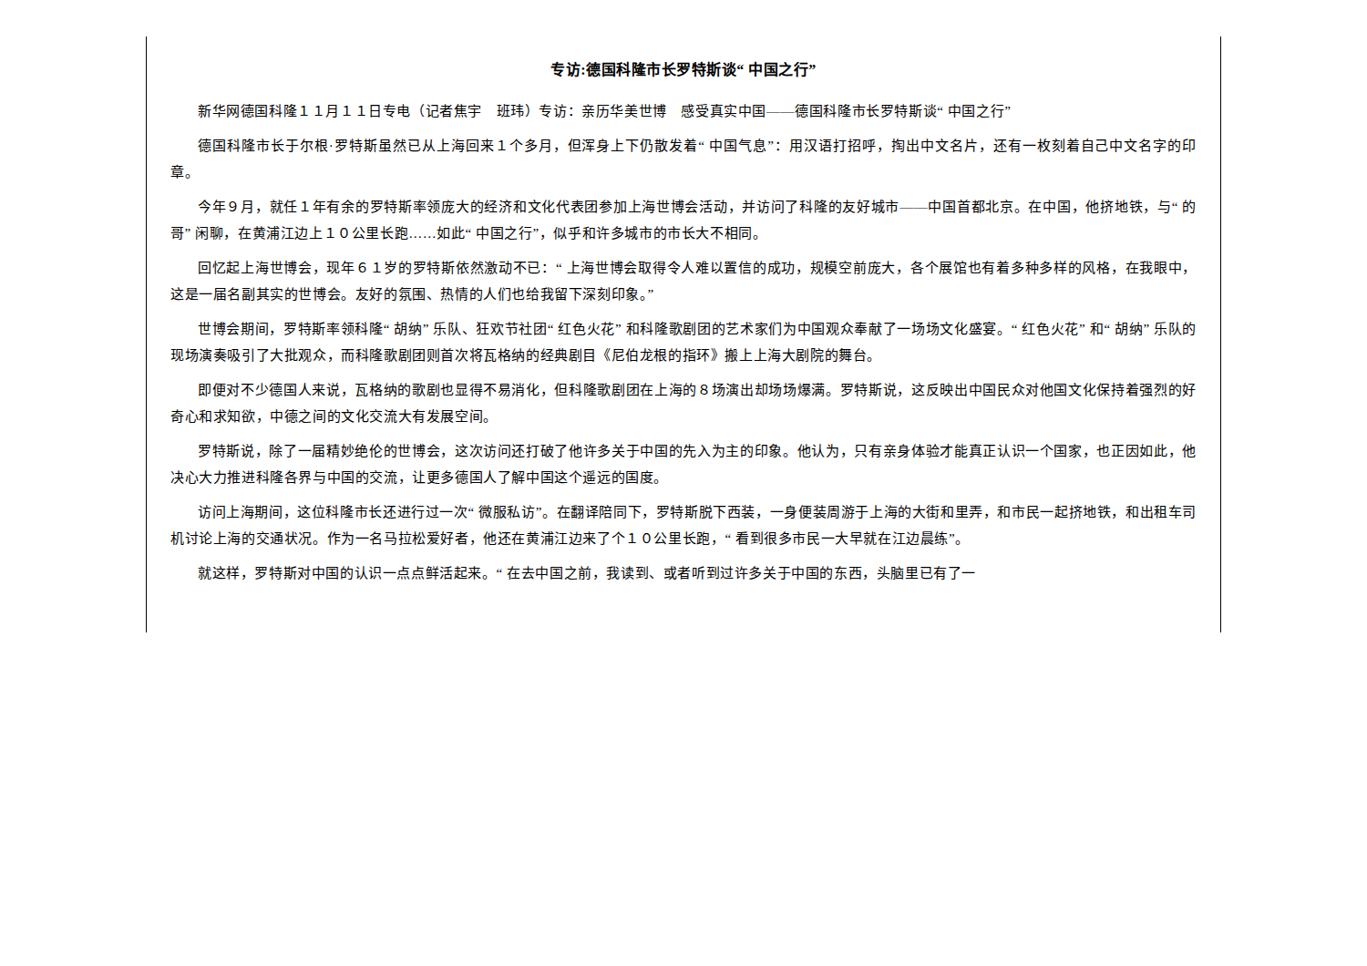专访:德国科隆市长罗特斯谈“ 中国之行”
新华网德国科隆１１月１１日专电（记者焦宇　班玮）专访：亲历华美世博　感受真实中国——德国科隆市长罗特斯谈“ 中国之行”
德国科隆市长于尔根·罗特斯虽然已从上海回来１个多月，但浑身上下仍散发着“ 中国气息”：用汉语打招呼，掏出中文名片，还有一枚刻着自己中文名字的印章。
今年９月，就任１年有余的罗特斯率领庞大的经济和文化代表团参加上海世博会活动，并访问了科隆的友好城市——中国首都北京。在中国，他挤地铁，与“ 的哥” 闲聊，在黄浦江边上１０公里长跑……如此“ 中国之行”，似乎和许多城市的市长大不相同。
回忆起上海世博会，现年６１岁的罗特斯依然激动不已：“ 上海世博会取得令人难以置信的成功，规模空前庞大，各个展馆也有着多种多样的风格，在我眼中，这是一届名副其实的世博会。友好的氛围、热情的人们也给我留下深刻印象。”
世博会期间，罗特斯率领科隆“ 胡纳” 乐队、狂欢节社团“ 红色火花” 和科隆歌剧团的艺术家们为中国观众奉献了一场场文化盛宴。“ 红色火花” 和“ 胡纳” 乐队的现场演奏吸引了大批观众，而科隆歌剧团则首次将瓦格纳的经典剧目《尼伯龙根的指环》搬上上海大剧院的舞台。
即便对不少德国人来说，瓦格纳的歌剧也显得不易消化，但科隆歌剧团在上海的８场演出却场场爆满。罗特斯说，这反映出中国民众对他国文化保持着强烈的好奇心和求知欲，中德之间的文化交流大有发展空间。
罗特斯说，除了一届精妙绝伦的世博会，这次访问还打破了他许多关于中国的先入为主的印象。他认为，只有亲身体验才能真正认识一个国家，也正因如此，他决心大力推进科隆各界与中国的交流，让更多德国人了解中国这个遥远的国度。
访问上海期间，这位科隆市长还进行过一次“ 微服私访”。在翻译陪同下，罗特斯脱下西装，一身便装周游于上海的大街和里弄，和市民一起挤地铁，和出租车司机讨论上海的交通状况。作为一名马拉松爱好者，他还在黄浦江边来了个１０公里长跑，“ 看到很多市民一大早就在江边晨练”。
就这样，罗特斯对中国的认识一点点鲜活起来。“ 在去中国之前，我读到、或者听到过许多关于中国的东西，头脑里已有了一